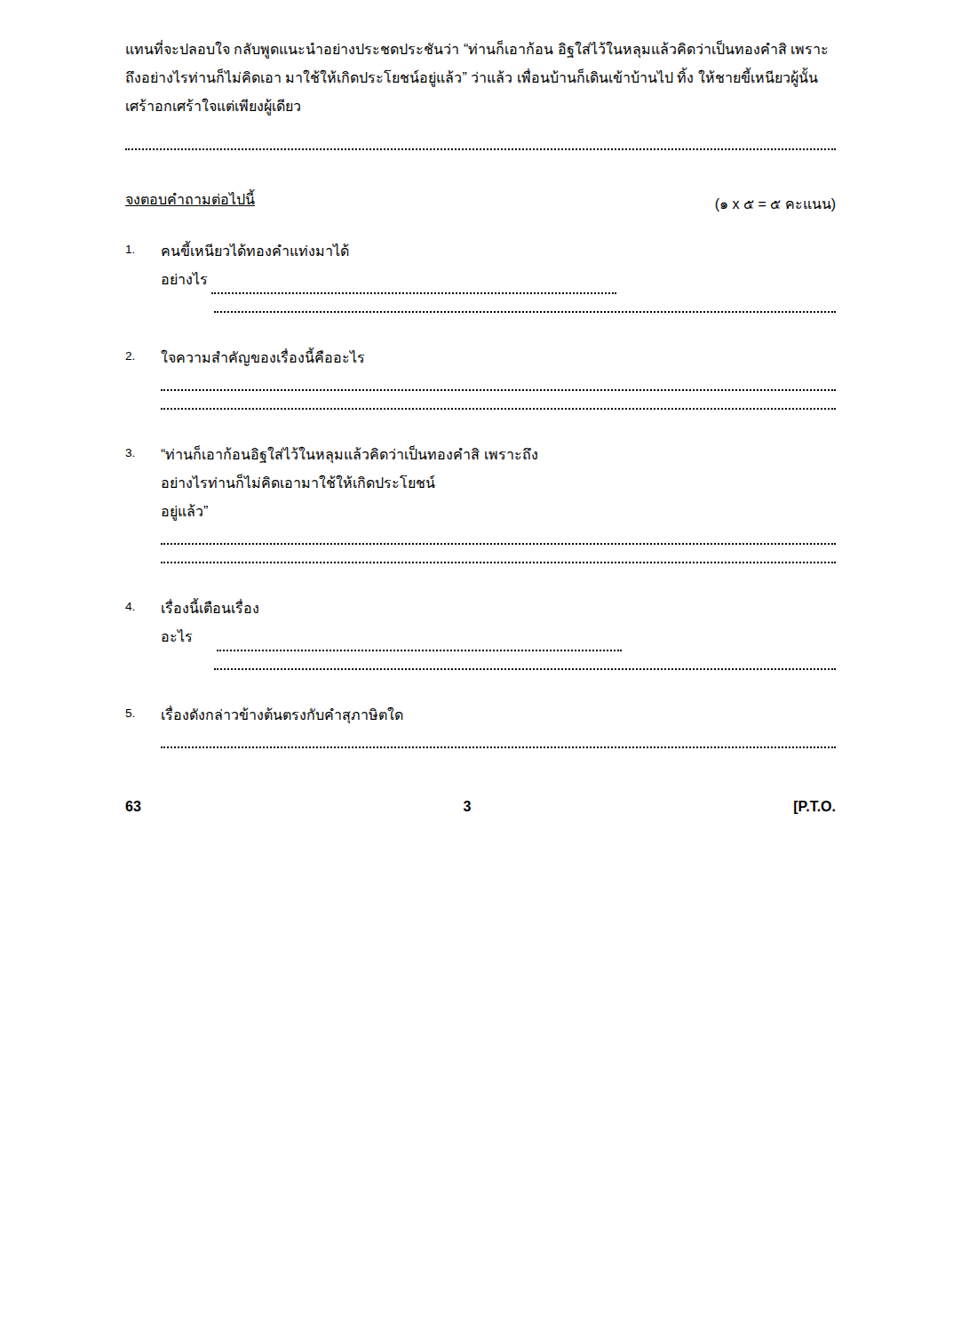แทนที่จะปลอบใจ กลับพูดแนะนำอย่างประชดประชันว่า “ท่านก็เอาก้อน อิฐใส่ไว้ในหลุมแล้วคิดว่าเป็นทองคำสิ เพราะถึงอย่างไรท่านก็ไม่คิดเอา มาใช้ให้เกิดประโยชน์อยู่แล้ว” ว่าแล้ว เพื่อนบ้านก็เดินเข้าบ้านไป ทิ้ง ให้ชายขี้เหนียวผู้นั้นเศร้าอกเศร้าใจแต่เพียงผู้เดียว
จงตอบคำถามต่อไปนี้ (๑ x ๕ = ๕ คะแนน)
คนขี้เหนียวได้ทองคำแท่งมาได้ อย่างไร
ใจความสำคัญของเรื่องนี้คืออะไร
“ท่านก็เอาก้อนอิฐใส่ไว้ในหลุมแล้วคิดว่าเป็นทองคำสิ เพราะถึง อย่างไรท่านก็ไม่คิดเอามาใช้ให้เกิดประโยชน์ อยู่แล้ว”
เรื่องนี้เตือนเรื่อง อะไร
เรื่องดังกล่าวข้างต้นตรงกับคำสุภาษิตใด
63 3 [P.T.O.